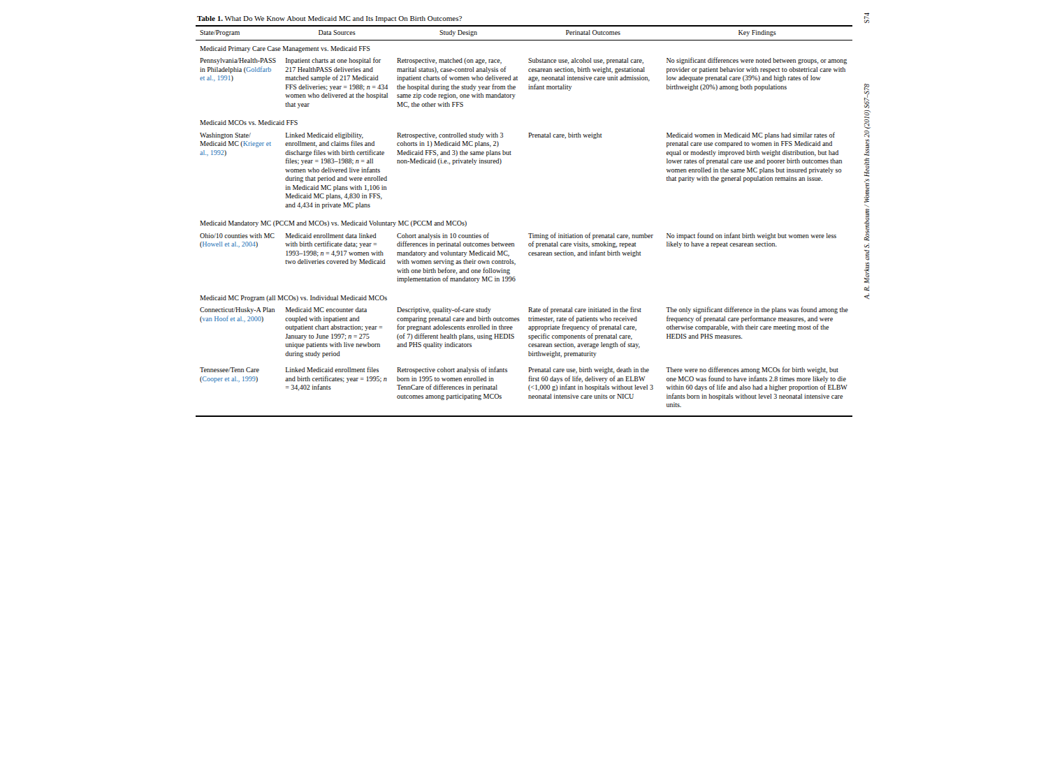S74
A. R. Markus and S. Rosenbaum / Women's Health Issues 20 (2010) S67–S78
Table 1. What Do We Know About Medicaid MC and Its Impact On Birth Outcomes?
| State/Program | Data Sources | Study Design | Perinatal Outcomes | Key Findings |
| --- | --- | --- | --- | --- |
| Medicaid Primary Care Case Management vs. Medicaid FFS |
| Pennsylvania/Health-PASS in Philadelphia ( Goldfarb et al., 1991 ) | Inpatient charts at one hospital for 217 HealthPASS deliveries and matched sample of 217 Medicaid FFS deliveries; year = 1988; n = 434 women who delivered at the hospital that year | Retrospective, matched (on age, race, marital status), case-control analysis of inpatient charts of women who delivered at the hospital during the study year from the same zip code region, one with mandatory MC, the other with FFS | Substance use, alcohol use, prenatal care, cesarean section, birth weight, gestational age, neonatal intensive care unit admission, infant mortality | No significant differences were noted between groups, or among provider or patient behavior with respect to obstetrical care with low adequate prenatal care (39%) and high rates of low birthweight (20%) among both populations |
| Medicaid MCOs vs. Medicaid FFS |
| Washington State/ Medicaid MC ( Krieger et al., 1992 ) | Linked Medicaid eligibility, enrollment, and claims files and discharge files with birth certificate files; year = 1983–1988; n = all women who delivered live infants during that period and were enrolled in Medicaid MC plans with 1,106 in Medicaid MC plans, 4,830 in FFS, and 4,434 in private MC plans | Retrospective, controlled study with 3 cohorts in 1) Medicaid MC plans, 2) Medicaid FFS, and 3) the same plans but non-Medicaid (i.e., privately insured) | Prenatal care, birth weight | Medicaid women in Medicaid MC plans had similar rates of prenatal care use compared to women in FFS Medicaid and equal or modestly improved birth weight distribution, but had lower rates of prenatal care use and poorer birth outcomes than women enrolled in the same MC plans but insured privately so that parity with the general population remains an issue. |
| Medicaid Mandatory MC (PCCM and MCOs) vs. Medicaid Voluntary MC (PCCM and MCOs) |
| Ohio/10 counties with MC ( Howell et al., 2004 ) | Medicaid enrollment data linked with birth certificate data; year = 1993–1998; n = 4,917 women with two deliveries covered by Medicaid | Cohort analysis in 10 counties of differences in perinatal outcomes between mandatory and voluntary Medicaid MC, with women serving as their own controls, with one birth before, and one following implementation of mandatory MC in 1996 | Timing of initiation of prenatal care, number of prenatal care visits, smoking, repeat cesarean section, and infant birth weight | No impact found on infant birth weight but women were less likely to have a repeat cesarean section. |
| Medicaid MC Program (all MCOs) vs. Individual Medicaid MCOs |
| Connecticut/Husky-A Plan ( van Hoof et al., 2000 ) | Medicaid MC encounter data coupled with inpatient and outpatient chart abstraction; year = January to June 1997; n = 275 unique patients with live newborn during study period | Descriptive, quality-of-care study comparing prenatal care and birth outcomes for pregnant adolescents enrolled in three (of 7) different health plans, using HEDIS and PHS quality indicators | Rate of prenatal care initiated in the first trimester, rate of patients who received appropriate frequency of prenatal care, specific components of prenatal care, cesarean section, average length of stay, birthweight, prematurity | The only significant difference in the plans was found among the frequency of prenatal care performance measures, and were otherwise comparable, with their care meeting most of the HEDIS and PHS measures. |
| Tennessee/Tenn Care ( Cooper et al., 1999 ) | Linked Medicaid enrollment files and birth certificates; year = 1995; n = 34,402 infants | Retrospective cohort analysis of infants born in 1995 to women enrolled in TennCare of differences in perinatal outcomes among participating MCOs | Prenatal care use, birth weight, death in the first 60 days of life, delivery of an ELBW (<1,000 g) infant in hospitals without level 3 neonatal intensive care units or NICU | There were no differences among MCOs for birth weight, but one MCO was found to have infants 2.8 times more likely to die within 60 days of life and also had a higher proportion of ELBW infants born in hospitals without level 3 neonatal intensive care units. |